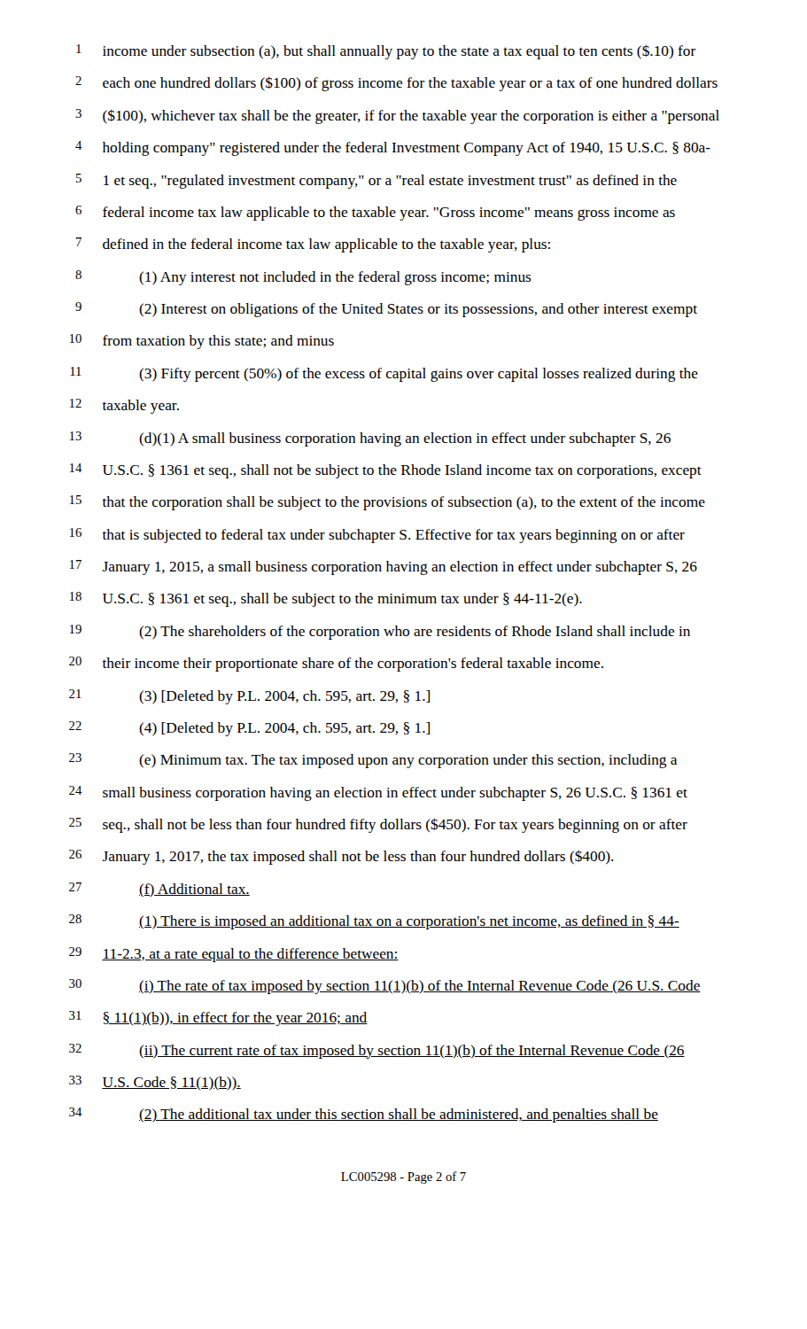income under subsection (a), but shall annually pay to the state a tax equal to ten cents ($.10) for
each one hundred dollars ($100) of gross income for the taxable year or a tax of one hundred dollars
($100), whichever tax shall be the greater, if for the taxable year the corporation is either a "personal
holding company" registered under the federal Investment Company Act of 1940, 15 U.S.C. § 80a-
1 et seq., "regulated investment company," or a "real estate investment trust" as defined in the
federal income tax law applicable to the taxable year. "Gross income" means gross income as
defined in the federal income tax law applicable to the taxable year, plus:
(1) Any interest not included in the federal gross income; minus
(2) Interest on obligations of the United States or its possessions, and other interest exempt
from taxation by this state; and minus
(3) Fifty percent (50%) of the excess of capital gains over capital losses realized during the
taxable year.
(d)(1) A small business corporation having an election in effect under subchapter S, 26
U.S.C. § 1361 et seq., shall not be subject to the Rhode Island income tax on corporations, except
that the corporation shall be subject to the provisions of subsection (a), to the extent of the income
that is subjected to federal tax under subchapter S. Effective for tax years beginning on or after
January 1, 2015, a small business corporation having an election in effect under subchapter S, 26
U.S.C. § 1361 et seq., shall be subject to the minimum tax under § 44-11-2(e).
(2) The shareholders of the corporation who are residents of Rhode Island shall include in
their income their proportionate share of the corporation's federal taxable income.
(3) [Deleted by P.L. 2004, ch. 595, art. 29, § 1.]
(4) [Deleted by P.L. 2004, ch. 595, art. 29, § 1.]
(e) Minimum tax. The tax imposed upon any corporation under this section, including a
small business corporation having an election in effect under subchapter S, 26 U.S.C. § 1361 et
seq., shall not be less than four hundred fifty dollars ($450). For tax years beginning on or after
January 1, 2017, the tax imposed shall not be less than four hundred dollars ($400).
(f) Additional tax.
(1) There is imposed an additional tax on a corporation's net income, as defined in § 44-
11-2.3, at a rate equal to the difference between:
(i) The rate of tax imposed by section 11(1)(b) of the Internal Revenue Code (26 U.S. Code
§ 11(1)(b)), in effect for the year 2016; and
(ii) The current rate of tax imposed by section 11(1)(b) of the Internal Revenue Code (26
U.S. Code § 11(1)(b)).
(2) The additional tax under this section shall be administered, and penalties shall be
LC005298 - Page 2 of 7